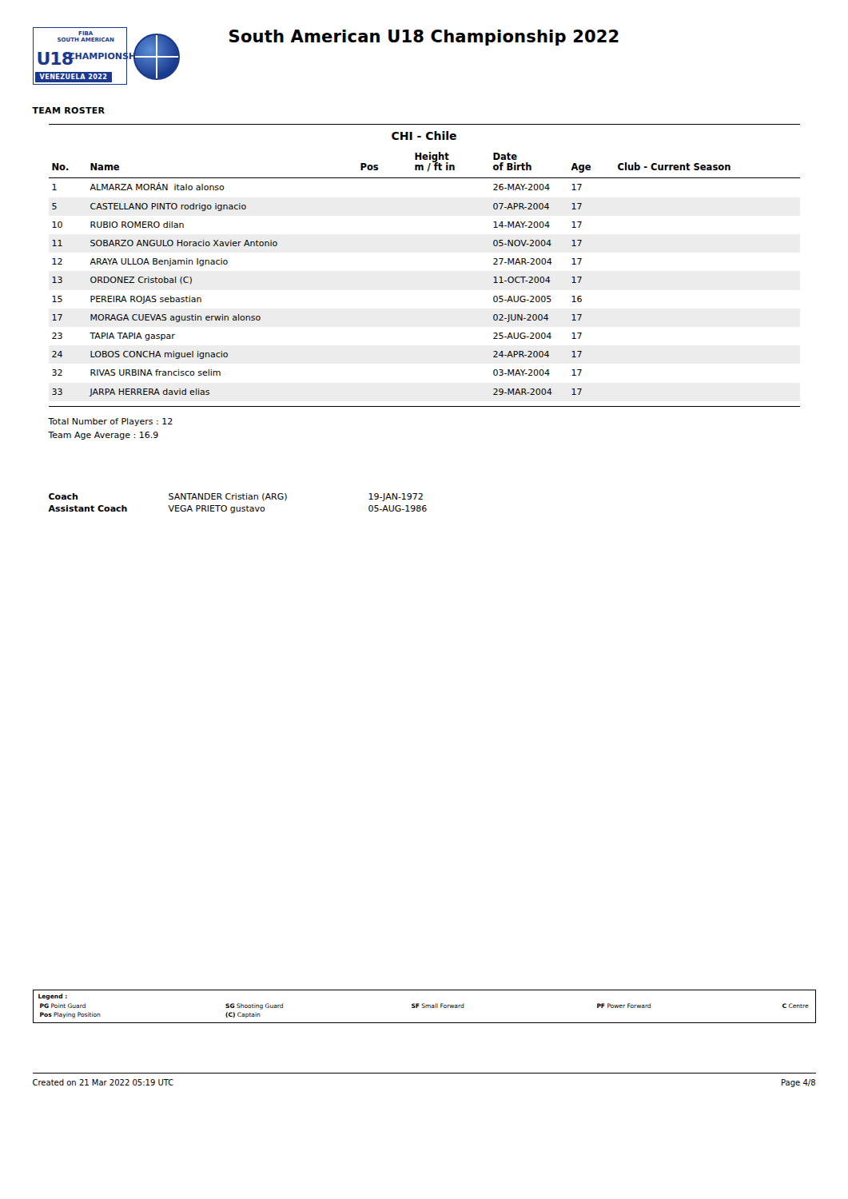FIBA
SOUTH AMERICAN
U18
CHAMPIONSHIP
VENEZUELA 2022
South American U18 Championship 2022
TEAM ROSTER
CHI - Chile
| No. | Name | Pos | Height m / ft in | Date of Birth | Age | Club - Current Season |
| --- | --- | --- | --- | --- | --- | --- |
| 1 | ALMARZA MORÁN italo alonso | | | 26-MAY-2004 | 17 | |
| 5 | CASTELLANO PINTO rodrigo ignacio | | | 07-APR-2004 | 17 | |
| 10 | RUBIO ROMERO dilan | | | 14-MAY-2004 | 17 | |
| 11 | SOBARZO ANGULO Horacio Xavier Antonio | | | 05-NOV-2004 | 17 | |
| 12 | ARAYA ULLOA Benjamin Ignacio | | | 27-MAR-2004 | 17 | |
| 13 | ORDONEZ Cristobal (C) | | | 11-OCT-2004 | 17 | |
| 15 | PEREIRA ROJAS sebastian | | | 05-AUG-2005 | 16 | |
| 17 | MORAGA CUEVAS agustin erwin alonso | | | 02-JUN-2004 | 17 | |
| 23 | TAPIA TAPIA gaspar | | | 25-AUG-2004 | 17 | |
| 24 | LOBOS CONCHA miguel ignacio | | | 24-APR-2004 | 17 | |
| 32 | RIVAS URBINA francisco selim | | | 03-MAY-2004 | 17 | |
| 33 | JARPA HERRERA david elias | | | 29-MAR-2004 | 17 | |
Total Number of Players : 12
Team Age Average : 16.9
| Coach | SANTANDER Cristian (ARG) | 19-JAN-1972 |
| Assistant Coach | VEGA PRIETO gustavo | 05-AUG-1986 |
Legend :
| PG Point Guard | SG Shooting Guard | SF Small Forward | PF Power Forward | C Centre |
| Pos Playing Position | (C) Captain | | | |
Created on 21 Mar 2022 05:19 UTC
Page 4/8